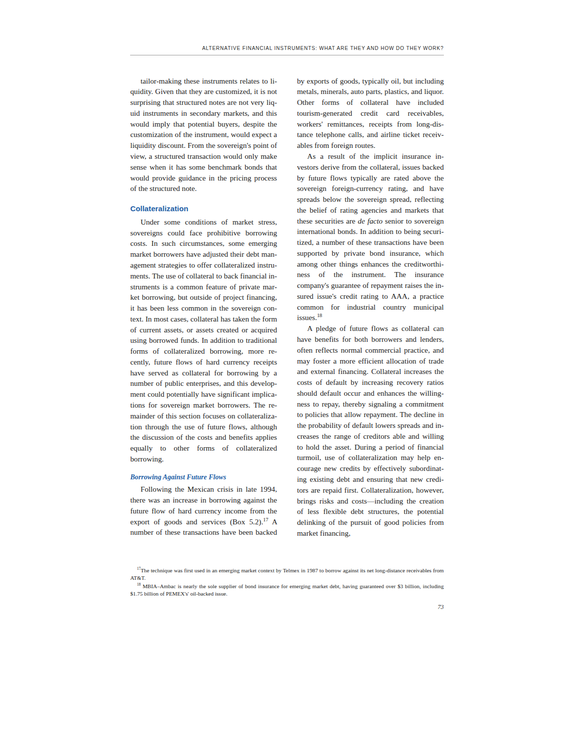Alternative Financial Instruments: What Are They and How Do They Work?
tailor-making these instruments relates to liquidity. Given that they are customized, it is not surprising that structured notes are not very liquid instruments in secondary markets, and this would imply that potential buyers, despite the customization of the instrument, would expect a liquidity discount. From the sovereign's point of view, a structured transaction would only make sense when it has some benchmark bonds that would provide guidance in the pricing process of the structured note.
Collateralization
Under some conditions of market stress, sovereigns could face prohibitive borrowing costs. In such circumstances, some emerging market borrowers have adjusted their debt management strategies to offer collateralized instruments. The use of collateral to back financial instruments is a common feature of private market borrowing, but outside of project financing, it has been less common in the sovereign context. In most cases, collateral has taken the form of current assets, or assets created or acquired using borrowed funds. In addition to traditional forms of collateralized borrowing, more recently, future flows of hard currency receipts have served as collateral for borrowing by a number of public enterprises, and this development could potentially have significant implications for sovereign market borrowers. The remainder of this section focuses on collateralization through the use of future flows, although the discussion of the costs and benefits applies equally to other forms of collateralized borrowing.
Borrowing Against Future Flows
Following the Mexican crisis in late 1994, there was an increase in borrowing against the future flow of hard currency income from the export of goods and services (Box 5.2).17 A number of these transactions have been backed by exports of goods, typically oil, but including metals, minerals, auto parts, plastics, and liquor. Other forms of collateral have included tourism-generated credit card receivables, workers' remittances, receipts from long-distance telephone calls, and airline ticket receivables from foreign routes.
As a result of the implicit insurance investors derive from the collateral, issues backed by future flows typically are rated above the sovereign foreign-currency rating, and have spreads below the sovereign spread, reflecting the belief of rating agencies and markets that these securities are de facto senior to sovereign international bonds. In addition to being securitized, a number of these transactions have been supported by private bond insurance, which among other things enhances the creditworthiness of the instrument. The insurance company's guarantee of repayment raises the insured issue's credit rating to AAA, a practice common for industrial country municipal issues.18
A pledge of future flows as collateral can have benefits for both borrowers and lenders, often reflects normal commercial practice, and may foster a more efficient allocation of trade and external financing. Collateral increases the costs of default by increasing recovery ratios should default occur and enhances the willingness to repay, thereby signaling a commitment to policies that allow repayment. The decline in the probability of default lowers spreads and increases the range of creditors able and willing to hold the asset. During a period of financial turmoil, use of collateralization may help encourage new credits by effectively subordinating existing debt and ensuring that new creditors are repaid first. Collateralization, however, brings risks and costs—including the creation of less flexible debt structures, the potential delinking of the pursuit of good policies from market financing,
17The technique was first used in an emerging market context by Telmex in 1987 to borrow against its net long-distance receivables from AT&T.
18 MBIA–Ambac is nearly the sole supplier of bond insurance for emerging market debt, having guaranteed over $3 billion, including $1.75 billion of PEMEX's' oil-backed issue.
73